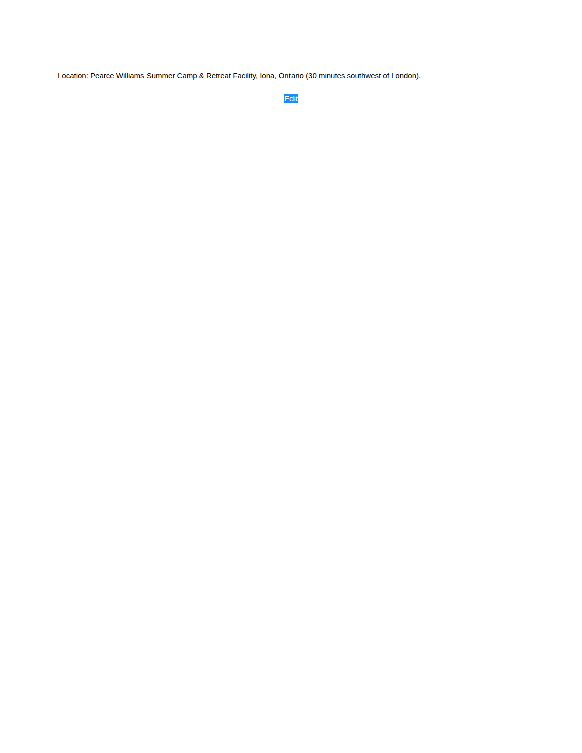Location: Pearce Williams Summer Camp & Retreat Facility, Iona, Ontario (30 minutes southwest of London).
Edit